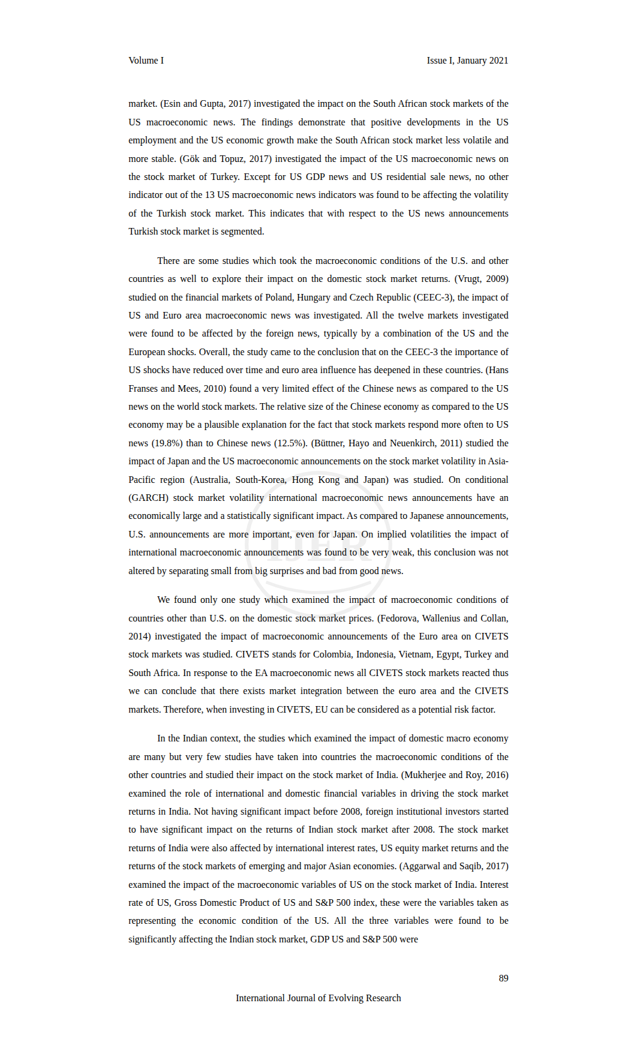Volume I
Issue I, January 2021
IJER
market. (Esin and Gupta, 2017) investigated the impact on the South African stock markets of the US macroeconomic news. The findings demonstrate that positive developments in the US employment and the US economic growth make the South African stock market less volatile and more stable. (Gök and Topuz, 2017) investigated the impact of the US macroeconomic news on the stock market of Turkey. Except for US GDP news and US residential sale news, no other indicator out of the 13 US macroeconomic news indicators was found to be affecting the volatility of the Turkish stock market. This indicates that with respect to the US news announcements Turkish stock market is segmented.
There are some studies which took the macroeconomic conditions of the U.S. and other countries as well to explore their impact on the domestic stock market returns. (Vrugt, 2009) studied on the financial markets of Poland, Hungary and Czech Republic (CEEC-3), the impact of US and Euro area macroeconomic news was investigated. All the twelve markets investigated were found to be affected by the foreign news, typically by a combination of the US and the European shocks. Overall, the study came to the conclusion that on the CEEC-3 the importance of US shocks have reduced over time and euro area influence has deepened in these countries. (Hans Franses and Mees, 2010) found a very limited effect of the Chinese news as compared to the US news on the world stock markets. The relative size of the Chinese economy as compared to the US economy may be a plausible explanation for the fact that stock markets respond more often to US news (19.8%) than to Chinese news (12.5%). (Büttner, Hayo and Neuenkirch, 2011) studied the impact of Japan and the US macroeconomic announcements on the stock market volatility in Asia-Pacific region (Australia, South-Korea, Hong Kong and Japan) was studied. On conditional (GARCH) stock market volatility international macroeconomic news announcements have an economically large and a statistically significant impact. As compared to Japanese announcements, U.S. announcements are more important, even for Japan. On implied volatilities the impact of international macroeconomic announcements was found to be very weak, this conclusion was not altered by separating small from big surprises and bad from good news.
We found only one study which examined the impact of macroeconomic conditions of countries other than U.S. on the domestic stock market prices. (Fedorova, Wallenius and Collan, 2014) investigated the impact of macroeconomic announcements of the Euro area on CIVETS stock markets was studied. CIVETS stands for Colombia, Indonesia, Vietnam, Egypt, Turkey and South Africa. In response to the EA macroeconomic news all CIVETS stock markets reacted thus we can conclude that there exists market integration between the euro area and the CIVETS markets. Therefore, when investing in CIVETS, EU can be considered as a potential risk factor.
In the Indian context, the studies which examined the impact of domestic macro economy are many but very few studies have taken into countries the macroeconomic conditions of the other countries and studied their impact on the stock market of India. (Mukherjee and Roy, 2016) examined the role of international and domestic financial variables in driving the stock market returns in India. Not having significant impact before 2008, foreign institutional investors started to have significant impact on the returns of Indian stock market after 2008. The stock market returns of India were also affected by international interest rates, US equity market returns and the returns of the stock markets of emerging and major Asian economies. (Aggarwal and Saqib, 2017) examined the impact of the macroeconomic variables of US on the stock market of India. Interest rate of US, Gross Domestic Product of US and S&P 500 index, these were the variables taken as representing the economic condition of the US. All the three variables were found to be significantly affecting the Indian stock market, GDP US and S&P 500 were
89
International Journal of Evolving Research